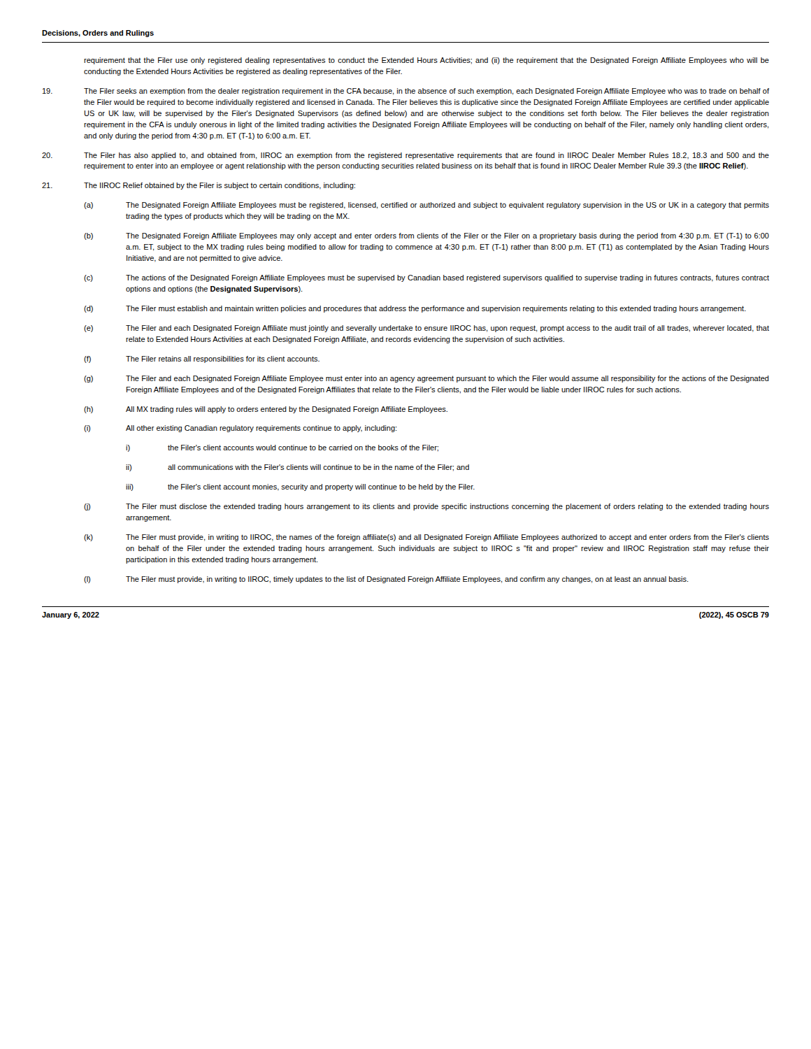Decisions, Orders and Rulings
requirement that the Filer use only registered dealing representatives to conduct the Extended Hours Activities; and (ii) the requirement that the Designated Foreign Affiliate Employees who will be conducting the Extended Hours Activities be registered as dealing representatives of the Filer.
19.
The Filer seeks an exemption from the dealer registration requirement in the CFA because, in the absence of such exemption, each Designated Foreign Affiliate Employee who was to trade on behalf of the Filer would be required to become individually registered and licensed in Canada. The Filer believes this is duplicative since the Designated Foreign Affiliate Employees are certified under applicable US or UK law, will be supervised by the Filer's Designated Supervisors (as defined below) and are otherwise subject to the conditions set forth below. The Filer believes the dealer registration requirement in the CFA is unduly onerous in light of the limited trading activities the Designated Foreign Affiliate Employees will be conducting on behalf of the Filer, namely only handling client orders, and only during the period from 4:30 p.m. ET (T-1) to 6:00 a.m. ET.
20.
The Filer has also applied to, and obtained from, IIROC an exemption from the registered representative requirements that are found in IIROC Dealer Member Rules 18.2, 18.3 and 500 and the requirement to enter into an employee or agent relationship with the person conducting securities related business on its behalf that is found in IIROC Dealer Member Rule 39.3 (the IIROC Relief).
21.
The IIROC Relief obtained by the Filer is subject to certain conditions, including:
(a)
The Designated Foreign Affiliate Employees must be registered, licensed, certified or authorized and subject to equivalent regulatory supervision in the US or UK in a category that permits trading the types of products which they will be trading on the MX.
(b)
The Designated Foreign Affiliate Employees may only accept and enter orders from clients of the Filer or the Filer on a proprietary basis during the period from 4:30 p.m. ET (T-1) to 6:00 a.m. ET, subject to the MX trading rules being modified to allow for trading to commence at 4:30 p.m. ET (T-1) rather than 8:00 p.m. ET (T1) as contemplated by the Asian Trading Hours Initiative, and are not permitted to give advice.
(c)
The actions of the Designated Foreign Affiliate Employees must be supervised by Canadian based registered supervisors qualified to supervise trading in futures contracts, futures contract options and options (the Designated Supervisors).
(d)
The Filer must establish and maintain written policies and procedures that address the performance and supervision requirements relating to this extended trading hours arrangement.
(e)
The Filer and each Designated Foreign Affiliate must jointly and severally undertake to ensure IIROC has, upon request, prompt access to the audit trail of all trades, wherever located, that relate to Extended Hours Activities at each Designated Foreign Affiliate, and records evidencing the supervision of such activities.
(f)
The Filer retains all responsibilities for its client accounts.
(g)
The Filer and each Designated Foreign Affiliate Employee must enter into an agency agreement pursuant to which the Filer would assume all responsibility for the actions of the Designated Foreign Affiliate Employees and of the Designated Foreign Affiliates that relate to the Filer's clients, and the Filer would be liable under IIROC rules for such actions.
(h)
All MX trading rules will apply to orders entered by the Designated Foreign Affiliate Employees.
(i)
All other existing Canadian regulatory requirements continue to apply, including:
i)
the Filer's client accounts would continue to be carried on the books of the Filer;
ii)
all communications with the Filer's clients will continue to be in the name of the Filer; and
iii)
the Filer's client account monies, security and property will continue to be held by the Filer.
(j)
The Filer must disclose the extended trading hours arrangement to its clients and provide specific instructions concerning the placement of orders relating to the extended trading hours arrangement.
(k)
The Filer must provide, in writing to IIROC, the names of the foreign affiliate(s) and all Designated Foreign Affiliate Employees authorized to accept and enter orders from the Filer's clients on behalf of the Filer under the extended trading hours arrangement. Such individuals are subject to IIROC s "fit and proper" review and IIROC Registration staff may refuse their participation in this extended trading hours arrangement.
(l)
The Filer must provide, in writing to IIROC, timely updates to the list of Designated Foreign Affiliate Employees, and confirm any changes, on at least an annual basis.
January 6, 2022 (2022), 45 OSCB 79